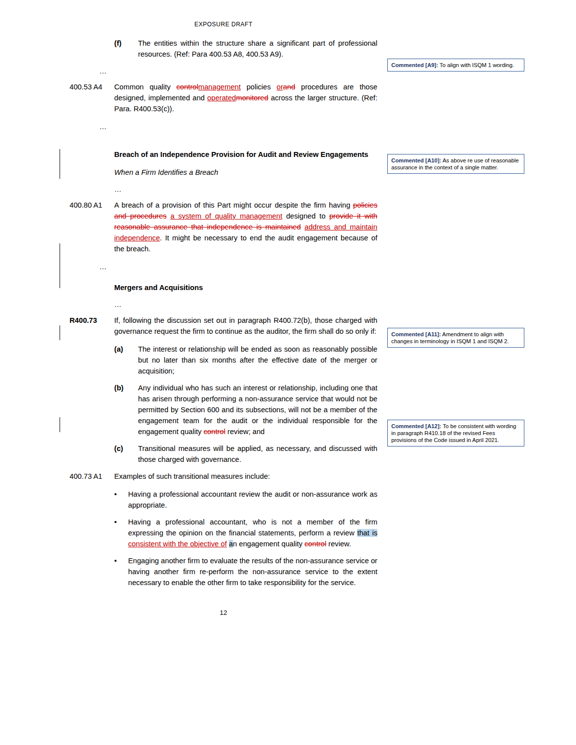EXPOSURE DRAFT
(f)
The entities within the structure share a significant part of professional resources. (Ref: Para 400.53 A8, 400.53 A9).
…
400.53 A4
Common quality control management policies or and procedures are those designed, implemented and operated monitored across the larger structure. (Ref: Para. R400.53(c)).
…
Breach of an Independence Provision for Audit and Review Engagements
When a Firm Identifies a Breach
…
400.80 A1
A breach of a provision of this Part might occur despite the firm having policies and procedures a system of quality management designed to provide it with reasonable assurance that independence is maintained address and maintain independence. It might be necessary to end the audit engagement because of the breach.
…
Mergers and Acquisitions
…
R400.73
If, following the discussion set out in paragraph R400.72(b), those charged with governance request the firm to continue as the auditor, the firm shall do so only if:
(a)
The interest or relationship will be ended as soon as reasonably possible but no later than six months after the effective date of the merger or acquisition;
(b)
Any individual who has such an interest or relationship, including one that has arisen through performing a non-assurance service that would not be permitted by Section 600 and its subsections, will not be a member of the engagement team for the audit or the individual responsible for the engagement quality control review; and
(c)
Transitional measures will be applied, as necessary, and discussed with those charged with governance.
400.73 A1
Examples of such transitional measures include:
•
Having a professional accountant review the audit or non-assurance work as appropriate.
•
Having a professional accountant, who is not a member of the firm expressing the opinion on the financial statements, perform a review that is consistent with the objective of an engagement quality control review.
•
Engaging another firm to evaluate the results of the non-assurance service or having another firm re-perform the non-assurance service to the extent necessary to enable the other firm to take responsibility for the service.
Commented [A9]: To align with ISQM 1 wording.
Commented [A10]: As above re use of reasonable assurance in the context of a single matter.
Commented [A11]: Amendment to align with changes in terminology in ISQM 1 and ISQM 2.
Commented [A12]: To be consistent with wording in paragraph R410.18 of the revised Fees provisions of the Code issued in April 2021.
12